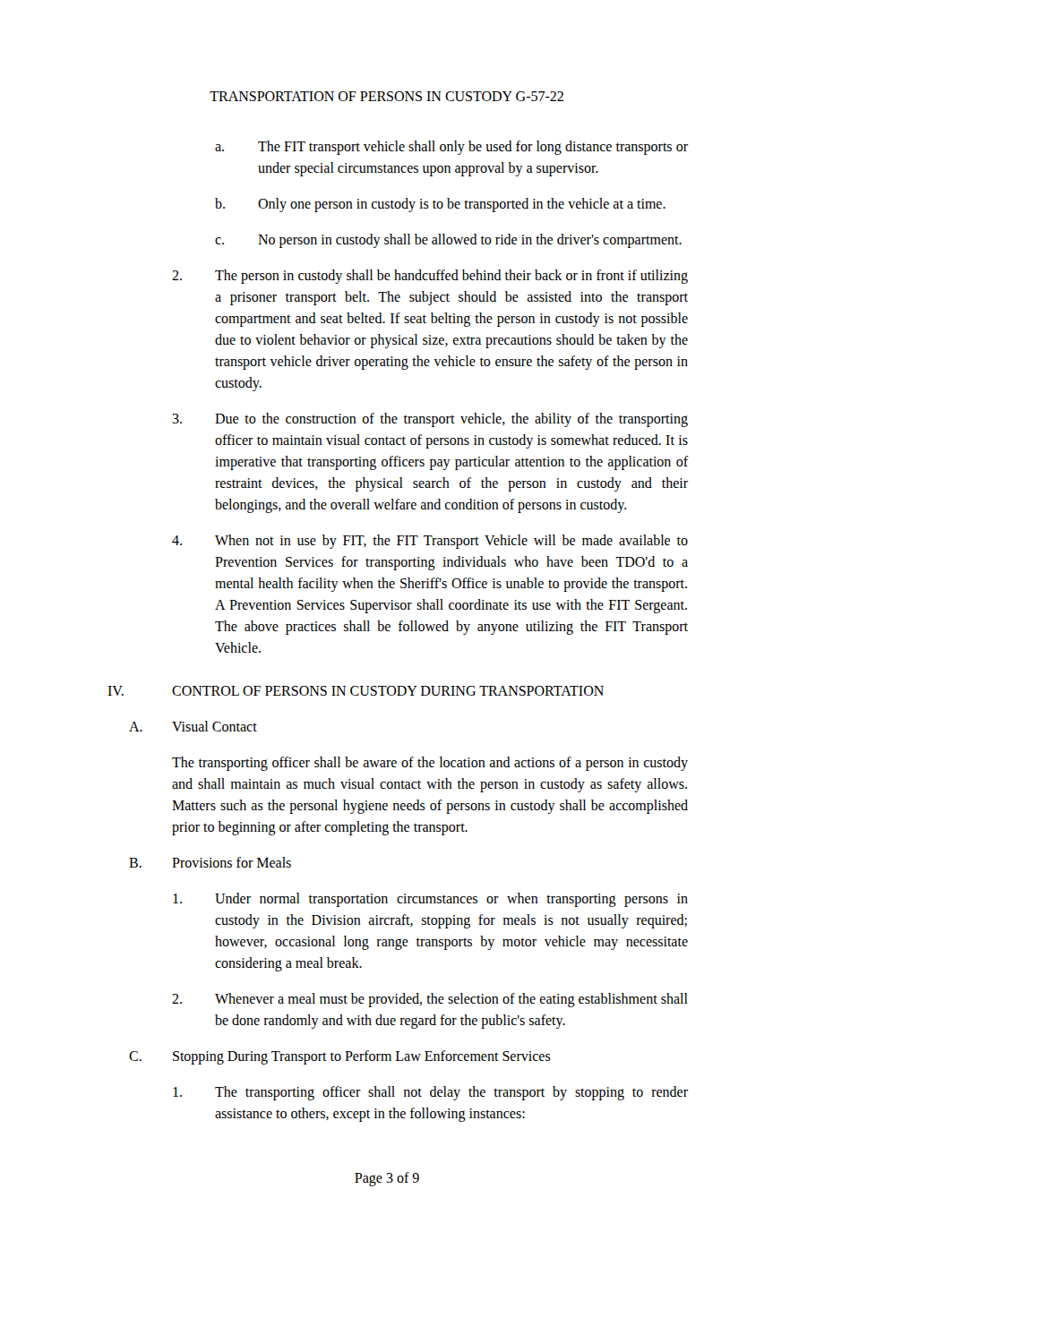TRANSPORTATION OF PERSONS IN CUSTODY G-57-22
a.
The FIT transport vehicle shall only be used for long distance transports or under special circumstances upon approval by a supervisor.
b.
Only one person in custody is to be transported in the vehicle at a time.
c.
No person in custody shall be allowed to ride in the driver's compartment.
2.
The person in custody shall be handcuffed behind their back or in front if utilizing a prisoner transport belt. The subject should be assisted into the transport compartment and seat belted. If seat belting the person in custody is not possible due to violent behavior or physical size, extra precautions should be taken by the transport vehicle driver operating the vehicle to ensure the safety of the person in custody.
3.
Due to the construction of the transport vehicle, the ability of the transporting officer to maintain visual contact of persons in custody is somewhat reduced. It is imperative that transporting officers pay particular attention to the application of restraint devices, the physical search of the person in custody and their belongings, and the overall welfare and condition of persons in custody.
4.
When not in use by FIT, the FIT Transport Vehicle will be made available to Prevention Services for transporting individuals who have been TDO'd to a mental health facility when the Sheriff's Office is unable to provide the transport. A Prevention Services Supervisor shall coordinate its use with the FIT Sergeant. The above practices shall be followed by anyone utilizing the FIT Transport Vehicle.
IV.
CONTROL OF PERSONS IN CUSTODY DURING TRANSPORTATION
A.
Visual Contact
The transporting officer shall be aware of the location and actions of a person in custody and shall maintain as much visual contact with the person in custody as safety allows. Matters such as the personal hygiene needs of persons in custody shall be accomplished prior to beginning or after completing the transport.
B.
Provisions for Meals
1.
Under normal transportation circumstances or when transporting persons in custody in the Division aircraft, stopping for meals is not usually required; however, occasional long range transports by motor vehicle may necessitate considering a meal break.
2.
Whenever a meal must be provided, the selection of the eating establishment shall be done randomly and with due regard for the public's safety.
C.
Stopping During Transport to Perform Law Enforcement Services
1.
The transporting officer shall not delay the transport by stopping to render assistance to others, except in the following instances:
Page 3 of 9